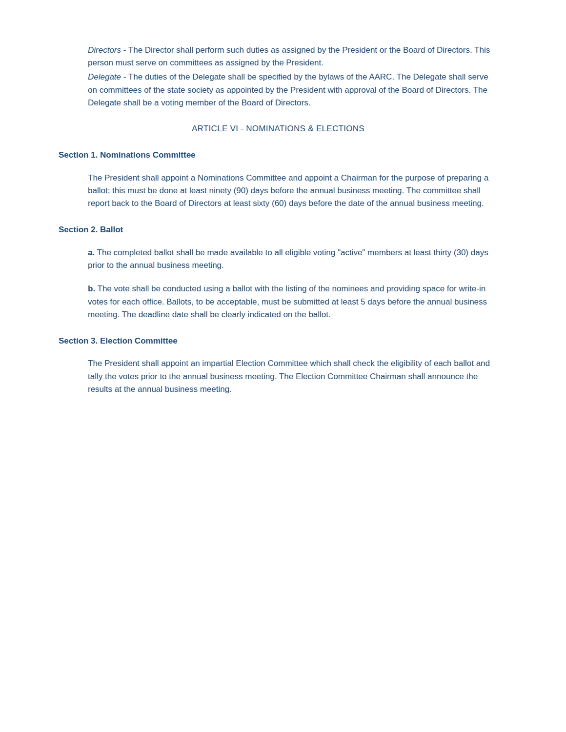Directors - The Director shall perform such duties as assigned by the President or the Board of Directors. This person must serve on committees as assigned by the President.
Delegate - The duties of the Delegate shall be specified by the bylaws of the AARC. The Delegate shall serve on committees of the state society as appointed by the President with approval of the Board of Directors. The Delegate shall be a voting member of the Board of Directors.
ARTICLE VI - NOMINATIONS & ELECTIONS
Section 1. Nominations Committee
The President shall appoint a Nominations Committee and appoint a Chairman for the purpose of preparing a ballot; this must be done at least ninety (90) days before the annual business meeting. The committee shall report back to the Board of Directors at least sixty (60) days before the date of the annual business meeting.
Section 2. Ballot
a. The completed ballot shall be made available to all eligible voting "active" members at least thirty (30) days prior to the annual business meeting.
b. The vote shall be conducted using a ballot with the listing of the nominees and providing space for write-in votes for each office. Ballots, to be acceptable, must be submitted at least 5 days before the annual business meeting. The deadline date shall be clearly indicated on the ballot.
Section 3. Election Committee
The President shall appoint an impartial Election Committee which shall check the eligibility of each ballot and tally the votes prior to the annual business meeting. The Election Committee Chairman shall announce the results at the annual business meeting.